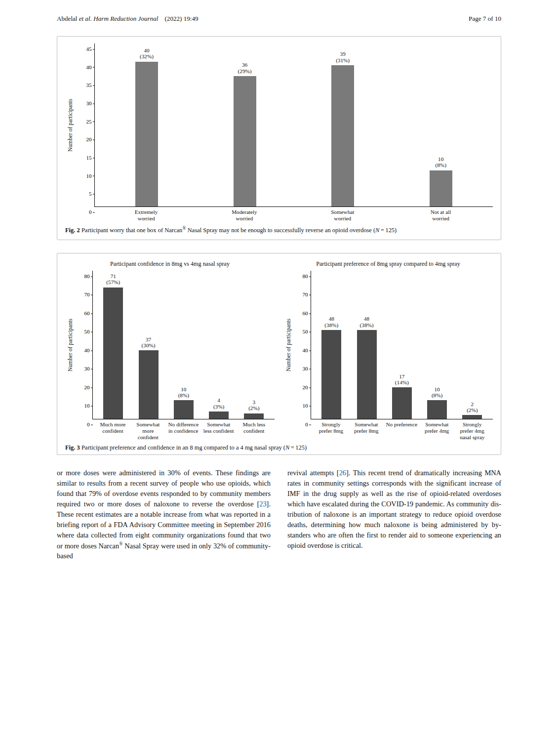Abdelal et al. Harm Reduction Journal (2022) 19:49
Page 7 of 10
Number of participants
45
40
35
30
25
20
15
10
5
0
40
(32%)
36
(29%)
39
(31%)
10
(8%)
Extremely worried Moderately worried Somewhat worried Not at all worried
Fig. 2 Participant worry that one box of Narcan® Nasal Spray may not be enough to successfully reverse an opioid overdose (N = 125)
Participant confidence in 8mg vs 4mg nasal spray
Number of participants
80
70
60
50
40
30
20
10
0
71
(57%)
37
(30%)
10
(8%)
4
(3%)
3
(2%)
Much more confident Somewhat more confident No difference in confidence Somewhat less confident Much less confident
Participant preference of 8mg spray compared to 4mg spray
Number of participants
80
70
60
50
40
30
20
10
0
48
(38%)
48
(38%)
17
(14%)
10
(8%)
2
(2%)
Strongly prefer 8mg Somewhat prefer 8mg No preference Somewhat prefer 4mg Strongly prefer 4mg nasal spray
Fig. 3 Participant preference and confidence in an 8 mg compared to a 4 mg nasal spray (N = 125)
or more doses were administered in 30% of events. These findings are similar to results from a recent survey of people who use opioids, which found that 79% of overdose events responded to by community members required two or more doses of naloxone to reverse the overdose [23]. These recent estimates are a notable increase from what was reported in a briefing report of a FDA Advisory Committee meeting in September 2016 where data collected from eight community organizations found that two or more doses Narcan® Nasal Spray were used in only 32% of community-based
revival attempts [26]. This recent trend of dramatically increasing MNA rates in community settings corresponds with the significant increase of IMF in the drug supply as well as the rise of opioid-related overdoses which have escalated during the COVID-19 pandemic. As community distribution of naloxone is an important strategy to reduce opioid overdose deaths, determining how much naloxone is being administered by bystanders who are often the first to render aid to someone experiencing an opioid overdose is critical.